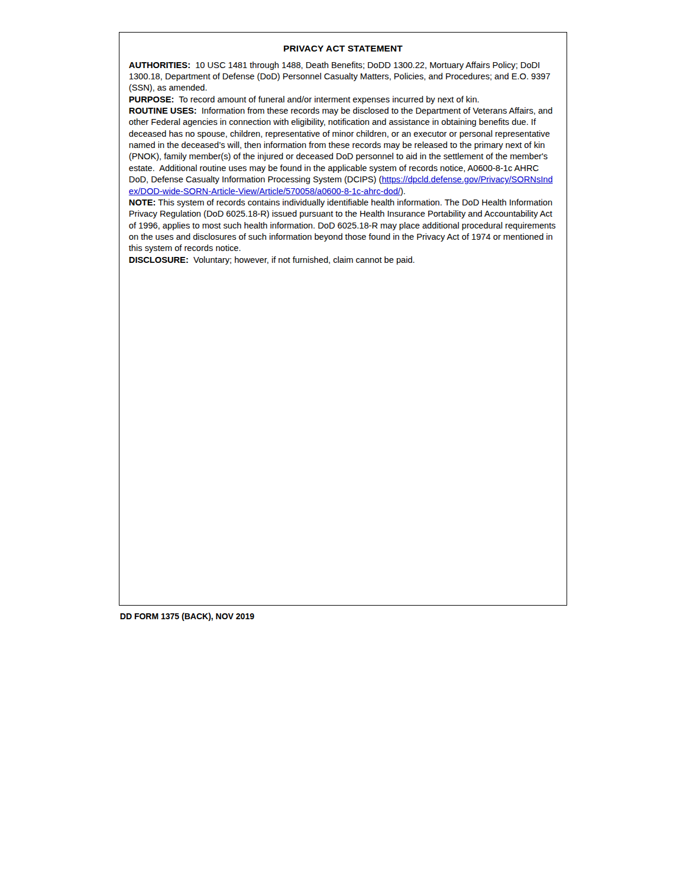PRIVACY ACT STATEMENT
AUTHORITIES: 10 USC 1481 through 1488, Death Benefits; DoDD 1300.22, Mortuary Affairs Policy; DoDI 1300.18, Department of Defense (DoD) Personnel Casualty Matters, Policies, and Procedures; and E.O. 9397 (SSN), as amended.
PURPOSE: To record amount of funeral and/or interment expenses incurred by next of kin.
ROUTINE USES: Information from these records may be disclosed to the Department of Veterans Affairs, and other Federal agencies in connection with eligibility, notification and assistance in obtaining benefits due. If deceased has no spouse, children, representative of minor children, or an executor or personal representative named in the deceased’s will, then information from these records may be released to the primary next of kin (PNOK), family member(s) of the injured or deceased DoD personnel to aid in the settlement of the member's estate. Additional routine uses may be found in the applicable system of records notice, A0600-8-1c AHRC DoD, Defense Casualty Information Processing System (DCIPS) (https://dpcld.defense.gov/Privacy/SORNsIndex/DOD-wide-SORN-Article-View/Article/570058/a0600-8-1c-ahrc-dod/).
NOTE: This system of records contains individually identifiable health information. The DoD Health Information Privacy Regulation (DoD 6025.18-R) issued pursuant to the Health Insurance Portability and Accountability Act of 1996, applies to most such health information. DoD 6025.18-R may place additional procedural requirements on the uses and disclosures of such information beyond those found in the Privacy Act of 1974 or mentioned in this system of records notice.
DISCLOSURE: Voluntary; however, if not furnished, claim cannot be paid.
DD FORM 1375 (BACK), NOV 2019